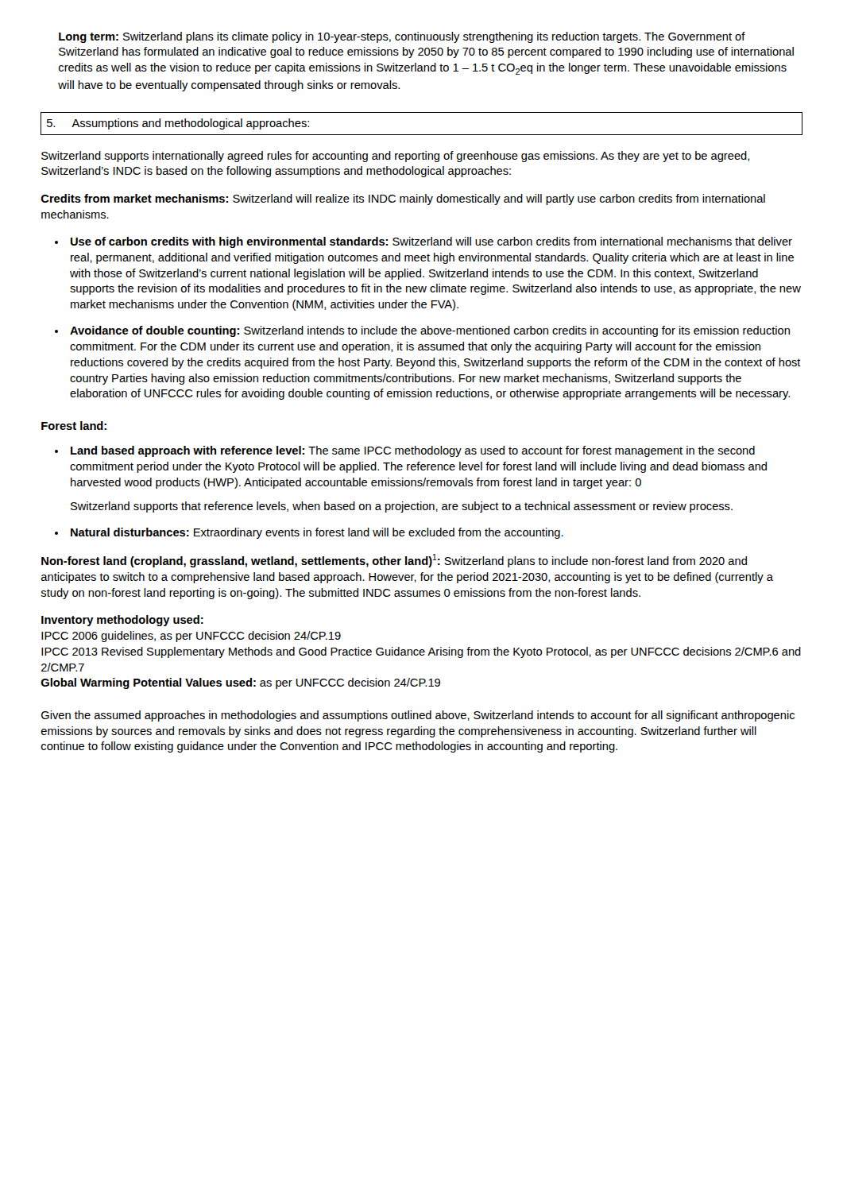Long term: Switzerland plans its climate policy in 10-year-steps, continuously strengthening its reduction targets. The Government of Switzerland has formulated an indicative goal to reduce emissions by 2050 by 70 to 85 percent compared to 1990 including use of international credits as well as the vision to reduce per capita emissions in Switzerland to 1 – 1.5 t CO2eq in the longer term. These unavoidable emissions will have to be eventually compensated through sinks or removals.
5. Assumptions and methodological approaches:
Switzerland supports internationally agreed rules for accounting and reporting of greenhouse gas emissions. As they are yet to be agreed, Switzerland’s INDC is based on the following assumptions and methodological approaches:
Credits from market mechanisms: Switzerland will realize its INDC mainly domestically and will partly use carbon credits from international mechanisms.
Use of carbon credits with high environmental standards: Switzerland will use carbon credits from international mechanisms that deliver real, permanent, additional and verified mitigation outcomes and meet high environmental standards. Quality criteria which are at least in line with those of Switzerland’s current national legislation will be applied. Switzerland intends to use the CDM. In this context, Switzerland supports the revision of its modalities and procedures to fit in the new climate regime. Switzerland also intends to use, as appropriate, the new market mechanisms under the Convention (NMM, activities under the FVA).
Avoidance of double counting: Switzerland intends to include the above-mentioned carbon credits in accounting for its emission reduction commitment. For the CDM under its current use and operation, it is assumed that only the acquiring Party will account for the emission reductions covered by the credits acquired from the host Party. Beyond this, Switzerland supports the reform of the CDM in the context of host country Parties having also emission reduction commitments/contributions. For new market mechanisms, Switzerland supports the elaboration of UNFCCC rules for avoiding double counting of emission reductions, or otherwise appropriate arrangements will be necessary.
Forest land:
Land based approach with reference level: The same IPCC methodology as used to account for forest management in the second commitment period under the Kyoto Protocol will be applied. The reference level for forest land will include living and dead biomass and harvested wood products (HWP). Anticipated accountable emissions/removals from forest land in target year: 0
Switzerland supports that reference levels, when based on a projection, are subject to a technical assessment or review process.
Natural disturbances: Extraordinary events in forest land will be excluded from the accounting.
Non-forest land (cropland, grassland, wetland, settlements, other land)1: Switzerland plans to include non-forest land from 2020 and anticipates to switch to a comprehensive land based approach. However, for the period 2021-2030, accounting is yet to be defined (currently a study on non-forest land reporting is on-going). The submitted INDC assumes 0 emissions from the non-forest lands.
Inventory methodology used:
IPCC 2006 guidelines, as per UNFCCC decision 24/CP.19
IPCC 2013 Revised Supplementary Methods and Good Practice Guidance Arising from the Kyoto Protocol, as per UNFCCC decisions 2/CMP.6 and 2/CMP.7
Global Warming Potential Values used: as per UNFCCC decision 24/CP.19
Given the assumed approaches in methodologies and assumptions outlined above, Switzerland intends to account for all significant anthropogenic emissions by sources and removals by sinks and does not regress regarding the comprehensiveness in accounting. Switzerland further will continue to follow existing guidance under the Convention and IPCC methodologies in accounting and reporting.